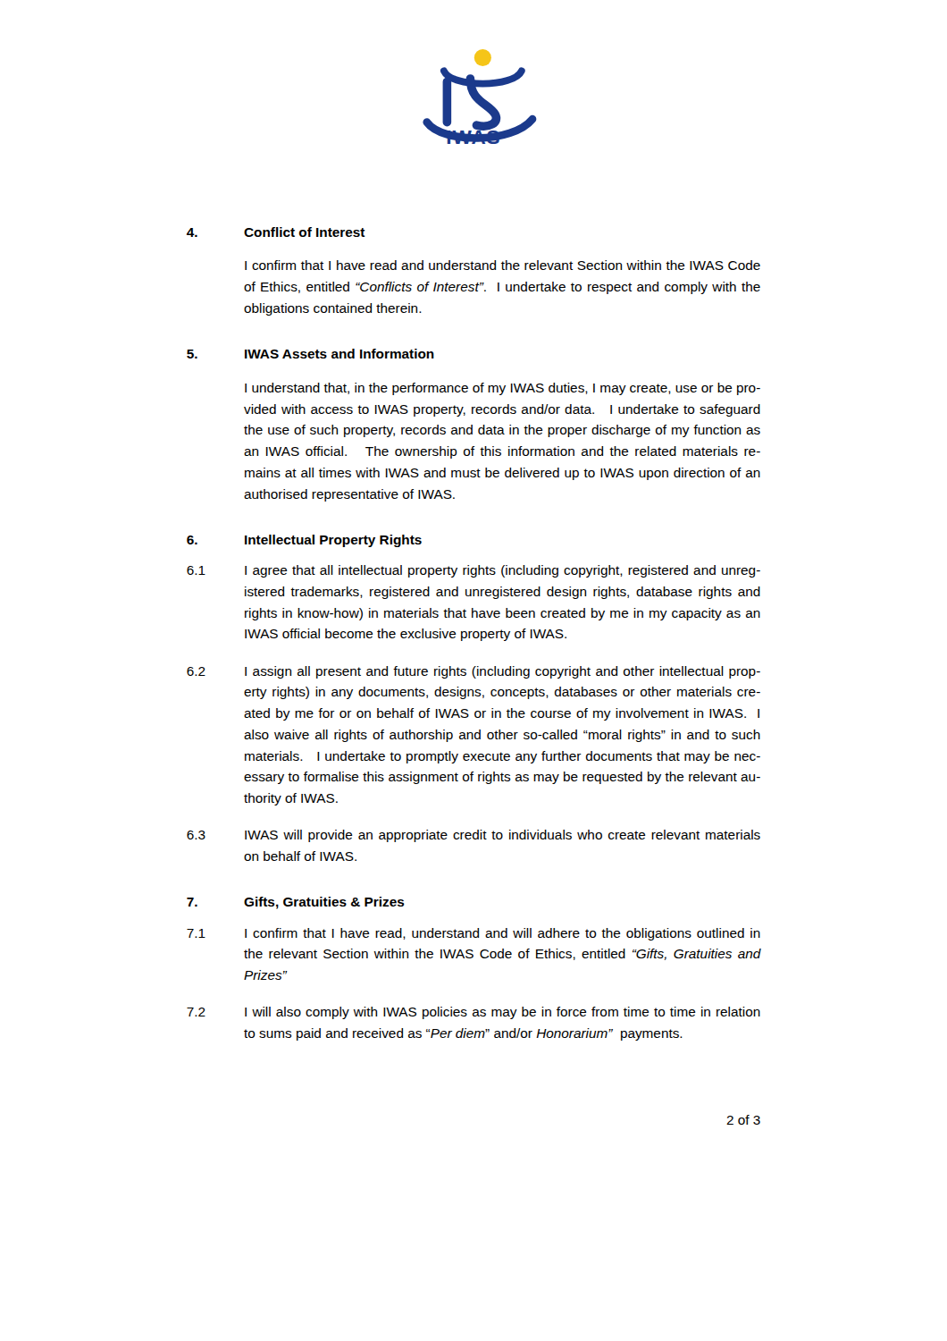IWAS
4. Conflict of Interest
I confirm that I have read and understand the relevant Section within the IWAS Code of Ethics, entitled “Conflicts of Interest”. I undertake to respect and comply with the obligations contained therein.
5. IWAS Assets and Information
I understand that, in the performance of my IWAS duties, I may create, use or be provided with access to IWAS property, records and/or data. I undertake to safeguard the use of such property, records and data in the proper discharge of my function as an IWAS official. The ownership of this information and the related materials remains at all times with IWAS and must be delivered up to IWAS upon direction of an authorised representative of IWAS.
6. Intellectual Property Rights
6.1 I agree that all intellectual property rights (including copyright, registered and unregistered trademarks, registered and unregistered design rights, database rights and rights in know-how) in materials that have been created by me in my capacity as an IWAS official become the exclusive property of IWAS.
6.2 I assign all present and future rights (including copyright and other intellectual property rights) in any documents, designs, concepts, databases or other materials created by me for or on behalf of IWAS or in the course of my involvement in IWAS. I also waive all rights of authorship and other so-called “moral rights” in and to such materials. I undertake to promptly execute any further documents that may be necessary to formalise this assignment of rights as may be requested by the relevant authority of IWAS.
6.3 IWAS will provide an appropriate credit to individuals who create relevant materials on behalf of IWAS.
7. Gifts, Gratuities & Prizes
7.1 I confirm that I have read, understand and will adhere to the obligations outlined in the relevant Section within the IWAS Code of Ethics, entitled “Gifts, Gratuities and Prizes”
7.2 I will also comply with IWAS policies as may be in force from time to time in relation to sums paid and received as “Per diem” and/or Honorarium” payments.
2 of 3